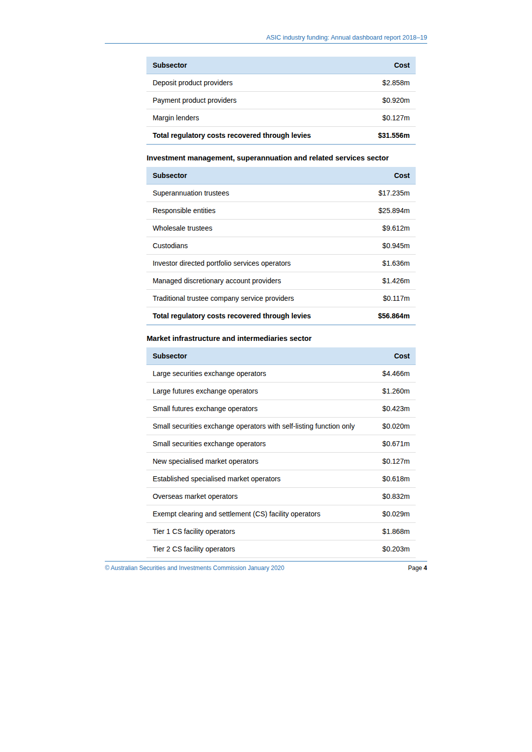ASIC industry funding: Annual dashboard report 2018–19
| Subsector | Cost |
| --- | --- |
| Deposit product providers | $2.858m |
| Payment product providers | $0.920m |
| Margin lenders | $0.127m |
| Total regulatory costs recovered through levies | $31.556m |
Investment management, superannuation and related services sector
| Subsector | Cost |
| --- | --- |
| Superannuation trustees | $17.235m |
| Responsible entities | $25.894m |
| Wholesale trustees | $9.612m |
| Custodians | $0.945m |
| Investor directed portfolio services operators | $1.636m |
| Managed discretionary account providers | $1.426m |
| Traditional trustee company service providers | $0.117m |
| Total regulatory costs recovered through levies | $56.864m |
Market infrastructure and intermediaries sector
| Subsector | Cost |
| --- | --- |
| Large securities exchange operators | $4.466m |
| Large futures exchange operators | $1.260m |
| Small futures exchange operators | $0.423m |
| Small securities exchange operators with self-listing function only | $0.020m |
| Small securities exchange operators | $0.671m |
| New specialised market operators | $0.127m |
| Established specialised market operators | $0.618m |
| Overseas market operators | $0.832m |
| Exempt clearing and settlement (CS) facility operators | $0.029m |
| Tier 1 CS facility operators | $1.868m |
| Tier 2 CS facility operators | $0.203m |
© Australian Securities and Investments Commission January 2020
Page 4